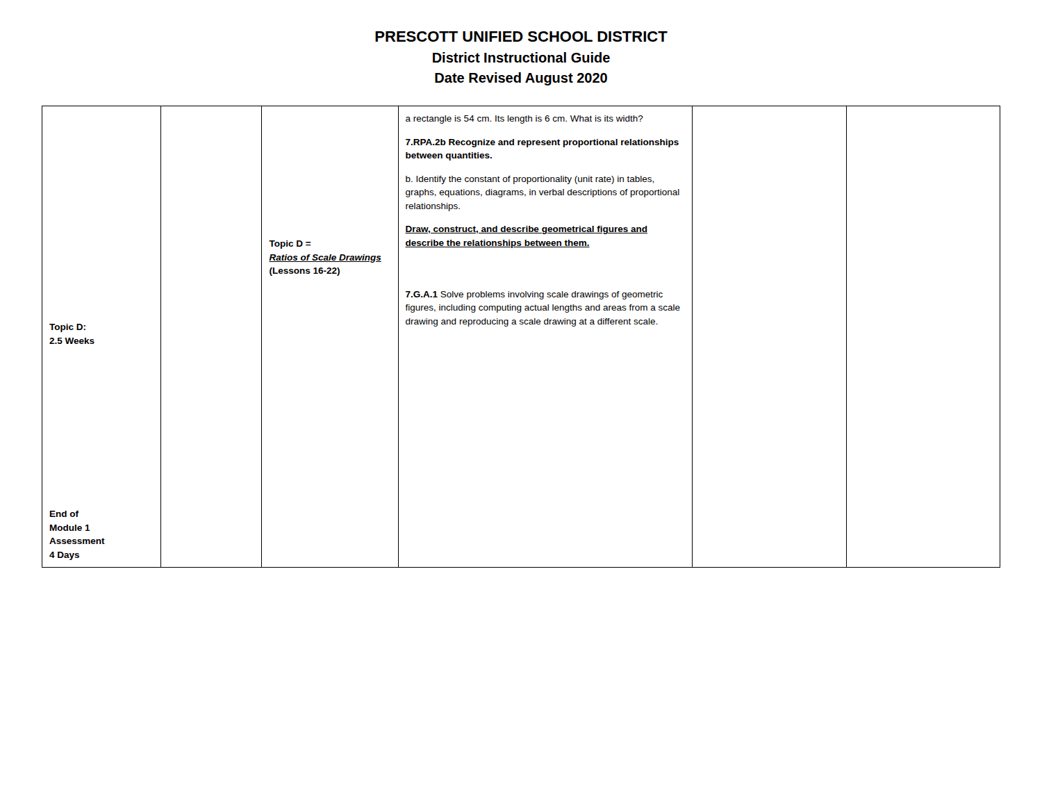PRESCOTT UNIFIED SCHOOL DISTRICT
District Instructional Guide
Date Revised August 2020
| Topic D: 2.5 Weeks End of Module 1 Assessment 4 Days | | Topic D = Ratios of Scale Drawings (Lessons 16-22) | a rectangle is 54 cm. Its length is 6 cm. What is its width? 7.RPA.2b Recognize and represent proportional relationships between quantities. b. Identify the constant of proportionality (unit rate) in tables, graphs, equations, diagrams, in verbal descriptions of proportional relationships. Draw, construct, and describe geometrical figures and describe the relationships between them. 7.G.A.1 Solve problems involving scale drawings of geometric figures, including computing actual lengths and areas from a scale drawing and reproducing a scale drawing at a different scale. | | |